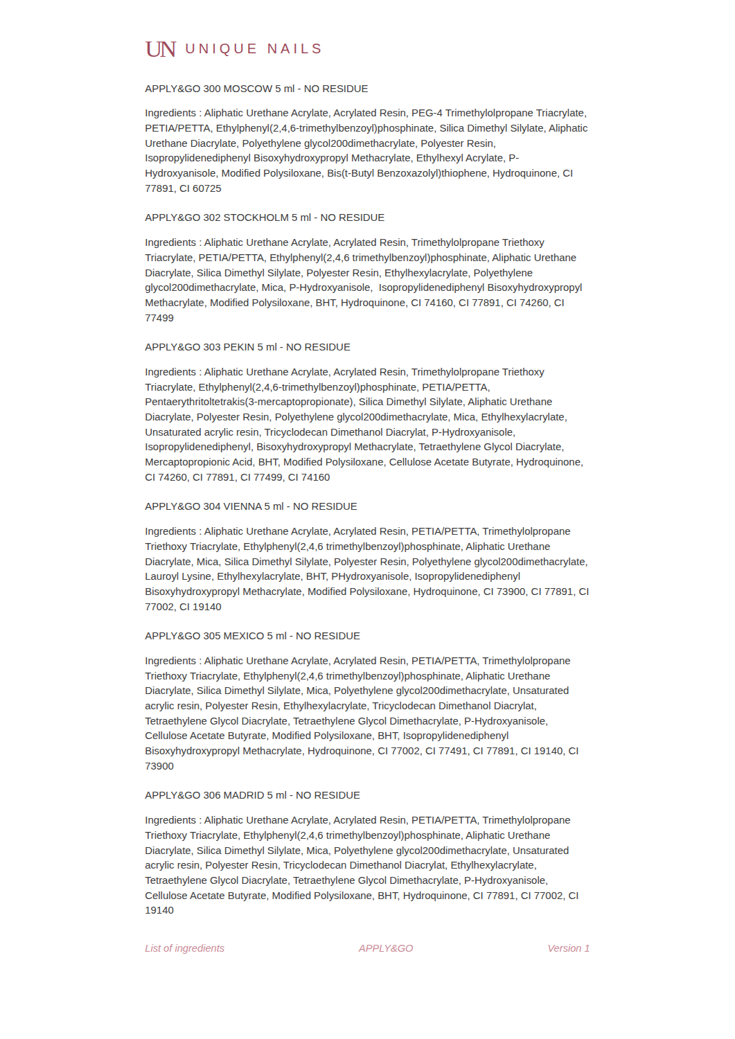UN UNIQUE NAILS
APPLY&GO 300 MOSCOW 5 ml - NO RESIDUE
Ingredients : Aliphatic Urethane Acrylate, Acrylated Resin, PEG-4 Trimethylolpropane Triacrylate, PETIA/PETTA, Ethylphenyl(2,4,6-trimethylbenzoyl)phosphinate, Silica Dimethyl Silylate, Aliphatic Urethane Diacrylate, Polyethylene glycol200dimethacrylate, Polyester Resin, Isopropylidenediphenyl Bisoxyhydroxypropyl Methacrylate, Ethylhexyl Acrylate, P-Hydroxyanisole, Modified Polysiloxane, Bis(t-Butyl Benzoxazolyl)thiophene, Hydroquinone, CI 77891, CI 60725
APPLY&GO 302 STOCKHOLM 5 ml - NO RESIDUE
Ingredients : Aliphatic Urethane Acrylate, Acrylated Resin, Trimethylolpropane Triethoxy Triacrylate, PETIA/PETTA, Ethylphenyl(2,4,6 trimethylbenzoyl)phosphinate, Aliphatic Urethane Diacrylate, Silica Dimethyl Silylate, Polyester Resin, Ethylhexylacrylate, Polyethylene glycol200dimethacrylate, Mica, P-Hydroxyanisole, Isopropylidenediphenyl Bisoxyhydroxypropyl Methacrylate, Modified Polysiloxane, BHT, Hydroquinone, CI 74160, CI 77891, CI 74260, CI 77499
APPLY&GO 303 PEKIN 5 ml - NO RESIDUE
Ingredients : Aliphatic Urethane Acrylate, Acrylated Resin, Trimethylolpropane Triethoxy Triacrylate, Ethylphenyl(2,4,6-trimethylbenzoyl)phosphinate, PETIA/PETTA, Pentaerythritoltetrakis(3-mercaptopropionate), Silica Dimethyl Silylate, Aliphatic Urethane Diacrylate, Polyester Resin, Polyethylene glycol200dimethacrylate, Mica, Ethylhexylacrylate, Unsaturated acrylic resin, Tricyclodecan Dimethanol Diacrylat, P-Hydroxyanisole, Isopropylidenediphenyl, Bisoxyhydroxypropyl Methacrylate, Tetraethylene Glycol Diacrylate, Mercaptopropionic Acid, BHT, Modified Polysiloxane, Cellulose Acetate Butyrate, Hydroquinone, CI 74260, CI 77891, CI 77499, CI 74160
APPLY&GO 304 VIENNA 5 ml - NO RESIDUE
Ingredients : Aliphatic Urethane Acrylate, Acrylated Resin, PETIA/PETTA, Trimethylolpropane Triethoxy Triacrylate, Ethylphenyl(2,4,6 trimethylbenzoyl)phosphinate, Aliphatic Urethane Diacrylate, Mica, Silica Dimethyl Silylate, Polyester Resin, Polyethylene glycol200dimethacrylate, Lauroyl Lysine, Ethylhexylacrylate, BHT, PHydroxyanisole, Isopropylidenediphenyl Bisoxyhydroxypropyl Methacrylate, Modified Polysiloxane, Hydroquinone, CI 73900, CI 77891, CI 77002, CI 19140
APPLY&GO 305 MEXICO 5 ml - NO RESIDUE
Ingredients : Aliphatic Urethane Acrylate, Acrylated Resin, PETIA/PETTA, Trimethylolpropane Triethoxy Triacrylate, Ethylphenyl(2,4,6 trimethylbenzoyl)phosphinate, Aliphatic Urethane Diacrylate, Silica Dimethyl Silylate, Mica, Polyethylene glycol200dimethacrylate, Unsaturated acrylic resin, Polyester Resin, Ethylhexylacrylate, Tricyclodecan Dimethanol Diacrylat, Tetraethylene Glycol Diacrylate, Tetraethylene Glycol Dimethacrylate, P-Hydroxyanisole, Cellulose Acetate Butyrate, Modified Polysiloxane, BHT, Isopropylidenediphenyl Bisoxyhydroxypropyl Methacrylate, Hydroquinone, CI 77002, CI 77491, CI 77891, CI 19140, CI 73900
APPLY&GO 306 MADRID 5 ml - NO RESIDUE
Ingredients : Aliphatic Urethane Acrylate, Acrylated Resin, PETIA/PETTA, Trimethylolpropane Triethoxy Triacrylate, Ethylphenyl(2,4,6 trimethylbenzoyl)phosphinate, Aliphatic Urethane Diacrylate, Silica Dimethyl Silylate, Mica, Polyethylene glycol200dimethacrylate, Unsaturated acrylic resin, Polyester Resin, Tricyclodecan Dimethanol Diacrylat, Ethylhexylacrylate, Tetraethylene Glycol Diacrylate, Tetraethylene Glycol Dimethacrylate, P-Hydroxyanisole, Cellulose Acetate Butyrate, Modified Polysiloxane, BHT, Hydroquinone, CI 77891, CI 77002, CI 19140
List of ingredients APPLY&GO Version 1